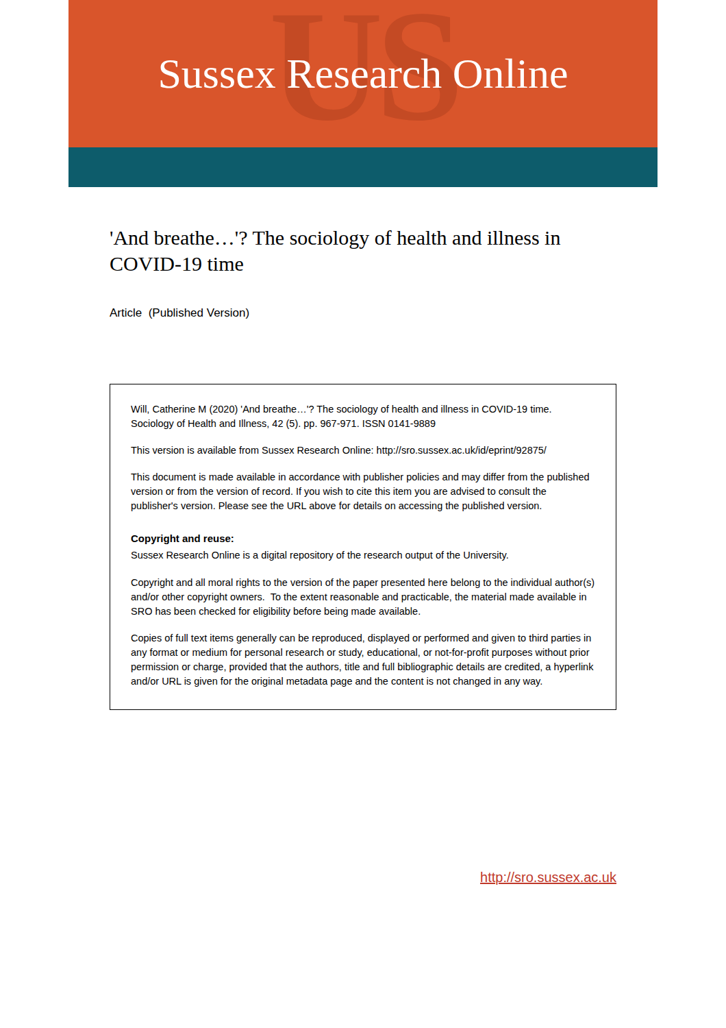US
Sussex Research Online
'And breathe…'? The sociology of health and illness in COVID-19 time
Article (Published Version)
Will, Catherine M (2020) 'And breathe…'? The sociology of health and illness in COVID-19 time. Sociology of Health and Illness, 42 (5). pp. 967-971. ISSN 0141-9889
This version is available from Sussex Research Online: http://sro.sussex.ac.uk/id/eprint/92875/
This document is made available in accordance with publisher policies and may differ from the published version or from the version of record. If you wish to cite this item you are advised to consult the publisher's version. Please see the URL above for details on accessing the published version.
Copyright and reuse:
Sussex Research Online is a digital repository of the research output of the University.
Copyright and all moral rights to the version of the paper presented here belong to the individual author(s) and/or other copyright owners. To the extent reasonable and practicable, the material made available in SRO has been checked for eligibility before being made available.
Copies of full text items generally can be reproduced, displayed or performed and given to third parties in any format or medium for personal research or study, educational, or not-for-profit purposes without prior permission or charge, provided that the authors, title and full bibliographic details are credited, a hyperlink and/or URL is given for the original metadata page and the content is not changed in any way.
http://sro.sussex.ac.uk